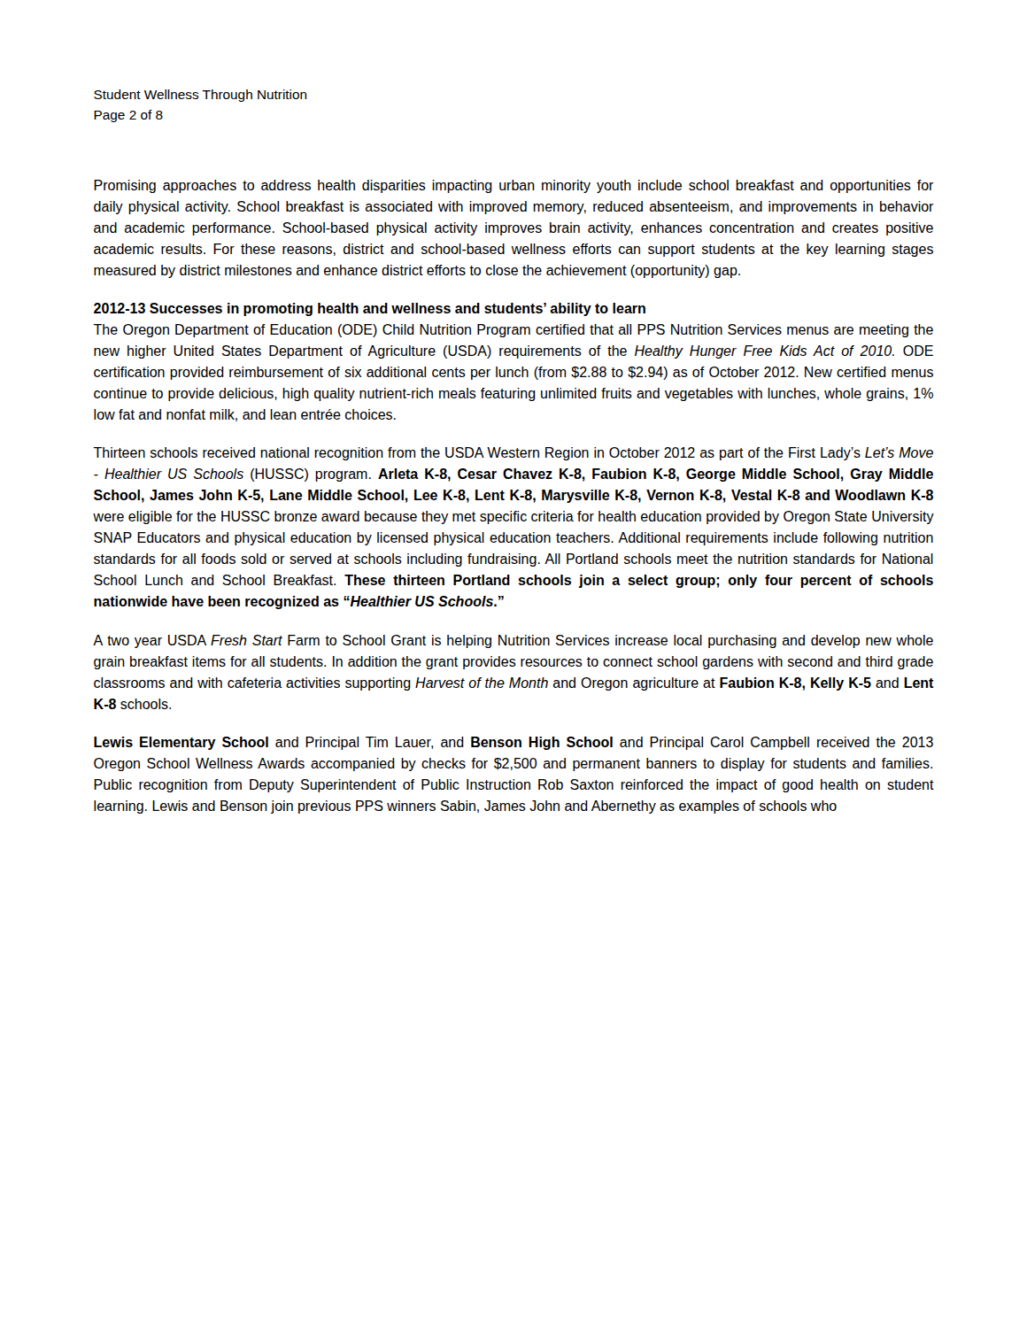Student Wellness Through Nutrition
Page 2 of 8
Promising approaches to address health disparities impacting urban minority youth include school breakfast and opportunities for daily physical activity. School breakfast is associated with improved memory, reduced absenteeism, and improvements in behavior and academic performance. School-based physical activity improves brain activity, enhances concentration and creates positive academic results. For these reasons, district and school-based wellness efforts can support students at the key learning stages measured by district milestones and enhance district efforts to close the achievement (opportunity) gap.
2012-13 Successes in promoting health and wellness and students’ ability to learn
The Oregon Department of Education (ODE) Child Nutrition Program certified that all PPS Nutrition Services menus are meeting the new higher United States Department of Agriculture (USDA) requirements of the Healthy Hunger Free Kids Act of 2010. ODE certification provided reimbursement of six additional cents per lunch (from $2.88 to $2.94) as of October 2012. New certified menus continue to provide delicious, high quality nutrient-rich meals featuring unlimited fruits and vegetables with lunches, whole grains, 1% low fat and nonfat milk, and lean entrée choices.
Thirteen schools received national recognition from the USDA Western Region in October 2012 as part of the First Lady’s Let’s Move - Healthier US Schools (HUSSC) program. Arleta K-8, Cesar Chavez K-8, Faubion K-8, George Middle School, Gray Middle School, James John K-5, Lane Middle School, Lee K-8, Lent K-8, Marysville K-8, Vernon K-8, Vestal K-8 and Woodlawn K-8 were eligible for the HUSSC bronze award because they met specific criteria for health education provided by Oregon State University SNAP Educators and physical education by licensed physical education teachers. Additional requirements include following nutrition standards for all foods sold or served at schools including fundraising. All Portland schools meet the nutrition standards for National School Lunch and School Breakfast. These thirteen Portland schools join a select group; only four percent of schools nationwide have been recognized as “Healthier US Schools.”
A two year USDA Fresh Start Farm to School Grant is helping Nutrition Services increase local purchasing and develop new whole grain breakfast items for all students. In addition the grant provides resources to connect school gardens with second and third grade classrooms and with cafeteria activities supporting Harvest of the Month and Oregon agriculture at Faubion K-8, Kelly K-5 and Lent K-8 schools.
Lewis Elementary School and Principal Tim Lauer, and Benson High School and Principal Carol Campbell received the 2013 Oregon School Wellness Awards accompanied by checks for $2,500 and permanent banners to display for students and families. Public recognition from Deputy Superintendent of Public Instruction Rob Saxton reinforced the impact of good health on student learning. Lewis and Benson join previous PPS winners Sabin, James John and Abernethy as examples of schools who